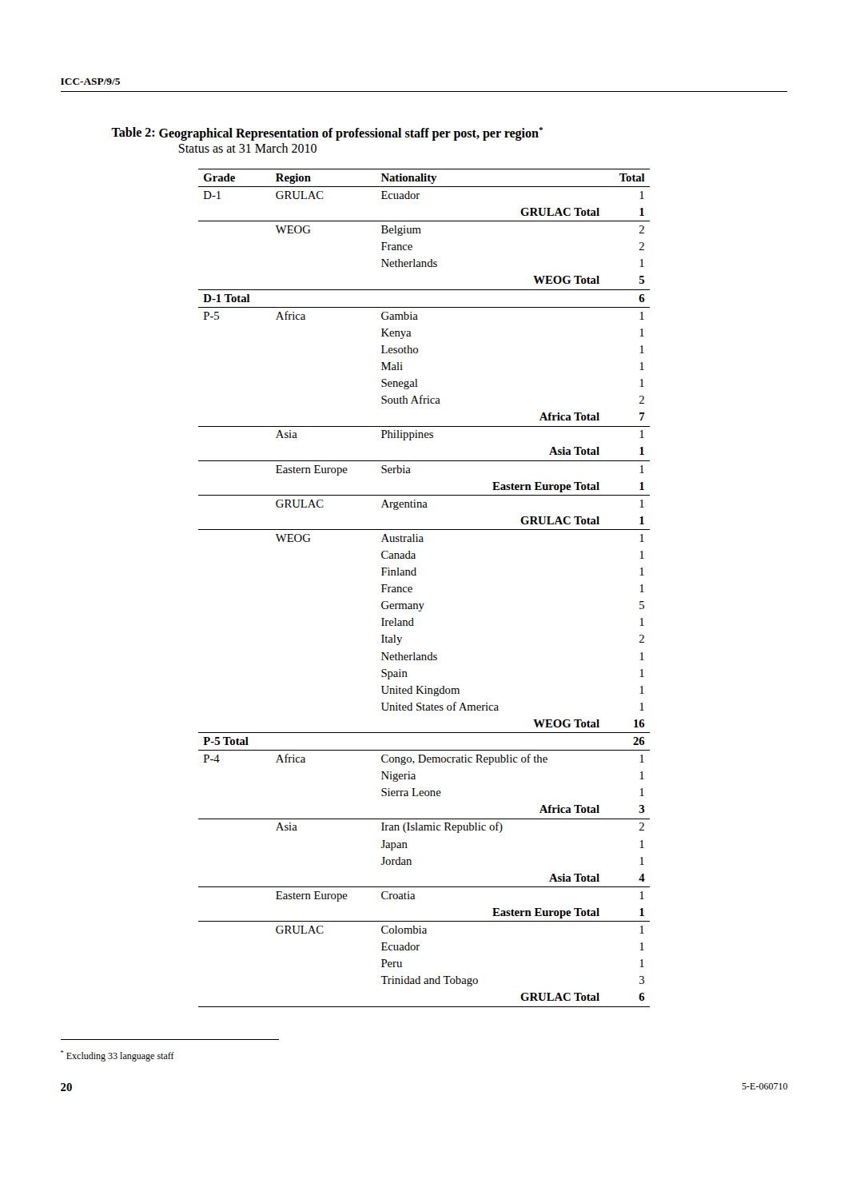ICC-ASP/9/5
Table 2: Geographical Representation of professional staff per post, per region* Status as at 31 March 2010
| Grade | Region | Nationality | Total |
| --- | --- | --- | --- |
| D-1 | GRULAC | Ecuador | 1 |
| | | GRULAC Total | 1 |
| | WEOG | Belgium | 2 |
| | | France | 2 |
| | | Netherlands | 1 |
| | | WEOG Total | 5 |
| D-1 Total | | | 6 |
| P-5 | Africa | Gambia | 1 |
| | | Kenya | 1 |
| | | Lesotho | 1 |
| | | Mali | 1 |
| | | Senegal | 1 |
| | | South Africa | 2 |
| | | Africa Total | 7 |
| | Asia | Philippines | 1 |
| | | Asia Total | 1 |
| | Eastern Europe | Serbia | 1 |
| | | Eastern Europe Total | 1 |
| | GRULAC | Argentina | 1 |
| | | GRULAC Total | 1 |
| | WEOG | Australia | 1 |
| | | Canada | 1 |
| | | Finland | 1 |
| | | France | 1 |
| | | Germany | 5 |
| | | Ireland | 1 |
| | | Italy | 2 |
| | | Netherlands | 1 |
| | | Spain | 1 |
| | | United Kingdom | 1 |
| | | United States of America | 1 |
| | | WEOG Total | 16 |
| P-5 Total | | | 26 |
| P-4 | Africa | Congo, Democratic Republic of the | 1 |
| | | Nigeria | 1 |
| | | Sierra Leone | 1 |
| | | Africa Total | 3 |
| | Asia | Iran (Islamic Republic of) | 2 |
| | | Japan | 1 |
| | | Jordan | 1 |
| | | Asia Total | 4 |
| | Eastern Europe | Croatia | 1 |
| | | Eastern Europe Total | 1 |
| | GRULAC | Colombia | 1 |
| | | Ecuador | 1 |
| | | Peru | 1 |
| | | Trinidad and Tobago | 3 |
| | | GRULAC Total | 6 |
* Excluding 33 language staff
20 5-E-060710